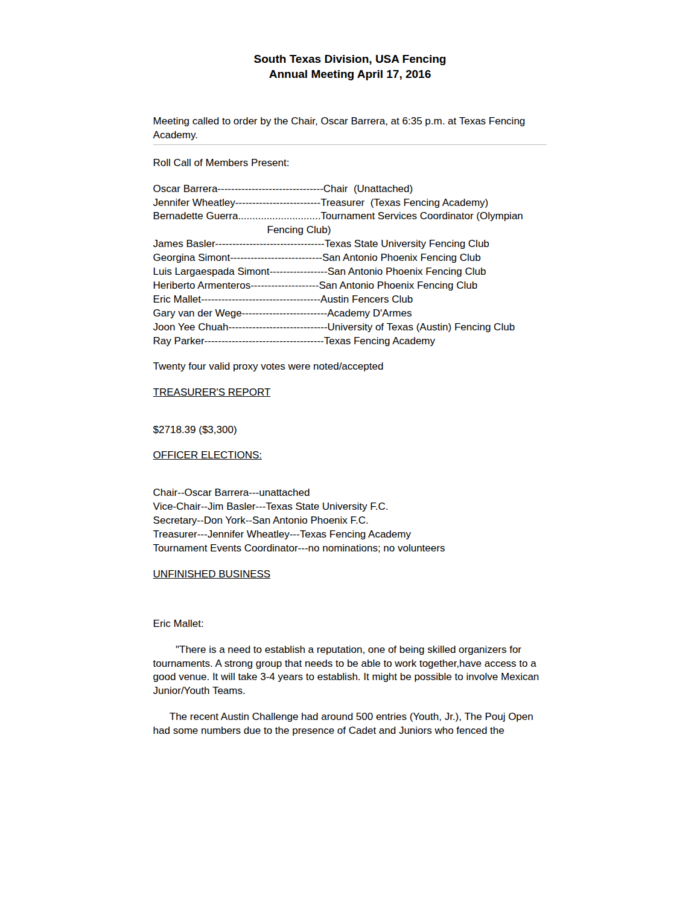South Texas Division, USA Fencing
Annual Meeting April 17, 2016
Meeting called to order by the Chair, Oscar Barrera, at 6:35 p.m. at Texas Fencing Academy.
Roll Call of Members Present:
Oscar Barrera-------------------------------Chair (Unattached) Jennifer Wheatley-------------------------Treasurer (Texas Fencing Academy) Bernadette Guerra.............................Tournament Services Coordinator (Olympian Fencing Club) James Basler--------------------------------Texas State University Fencing Club Georgina Simont---------------------------San Antonio Phoenix Fencing Club Luis Largaespada Simont-----------------San Antonio Phoenix Fencing Club Heriberto Armenteros--------------------San Antonio Phoenix Fencing Club Eric Mallet-----------------------------------Austin Fencers Club Gary van der Wege-------------------------Academy D'Armes Joon Yee Chuah-----------------------------University of Texas (Austin) Fencing Club Ray Parker-----------------------------------Texas Fencing Academy
Twenty four valid proxy votes were noted/accepted
TREASURER'S REPORT
$2718.39 ($3,300)
OFFICER ELECTIONS:
Chair--Oscar Barrera---unattached
Vice-Chair--Jim Basler---Texas State University F.C.
Secretary--Don York--San Antonio Phoenix F.C.
Treasurer---Jennifer Wheatley---Texas Fencing Academy
Tournament Events Coordinator---no nominations; no volunteers
UNFINISHED BUSINESS
Eric Mallet:
"There is a need to establish a reputation, one of being skilled organizers for tournaments. A strong group that needs to be able to work together,have access to a good venue. It will take 3-4 years to establish. It might be possible to involve Mexican Junior/Youth Teams.
The recent Austin Challenge had around 500 entries (Youth, Jr.), The Pouj Open had some numbers due to the presence of Cadet and Juniors who fenced the